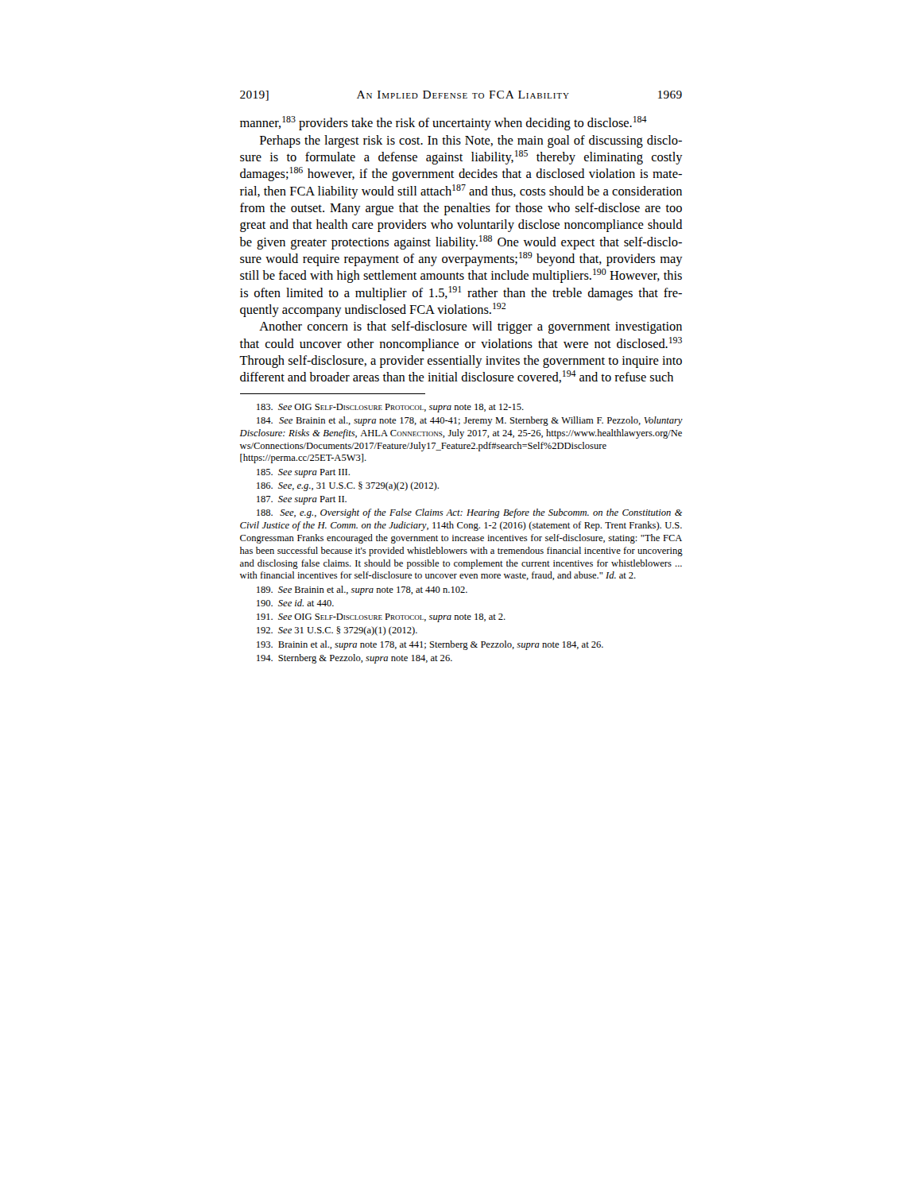2019] An Implied Defense to FCA Liability 1969
manner,183 providers take the risk of uncertainty when deciding to disclose.184
Perhaps the largest risk is cost. In this Note, the main goal of discussing disclosure is to formulate a defense against liability,185 thereby eliminating costly damages;186 however, if the government decides that a disclosed violation is material, then FCA liability would still attach187 and thus, costs should be a consideration from the outset. Many argue that the penalties for those who self-disclose are too great and that health care providers who voluntarily disclose noncompliance should be given greater protections against liability.188 One would expect that self-disclosure would require repayment of any overpayments;189 beyond that, providers may still be faced with high settlement amounts that include multipliers.190 However, this is often limited to a multiplier of 1.5,191 rather than the treble damages that frequently accompany undisclosed FCA violations.192
Another concern is that self-disclosure will trigger a government investigation that could uncover other noncompliance or violations that were not disclosed.193 Through self-disclosure, a provider essentially invites the government to inquire into different and broader areas than the initial disclosure covered,194 and to refuse such
183. See OIG Self-Disclosure Protocol, supra note 18, at 12-15.
184. See Brainin et al., supra note 178, at 440-41; Jeremy M. Sternberg & William F. Pezzolo, Voluntary Disclosure: Risks & Benefits, AHLA Connections, July 2017, at 24, 25-26, https://www.healthlawyers.org/News/Connections/Documents/2017/Feature/July17_Feature2.pdf#search=Self%2DDisclosure [https://perma.cc/25ET-A5W3].
185. See supra Part III.
186. See, e.g., 31 U.S.C. § 3729(a)(2) (2012).
187. See supra Part II.
188. See, e.g., Oversight of the False Claims Act: Hearing Before the Subcomm. on the Constitution & Civil Justice of the H. Comm. on the Judiciary, 114th Cong. 1-2 (2016) (statement of Rep. Trent Franks). U.S. Congressman Franks encouraged the government to increase incentives for self-disclosure, stating: "The FCA has been successful because it's provided whistleblowers with a tremendous financial incentive for uncovering and disclosing false claims. It should be possible to complement the current incentives for whistleblowers ... with financial incentives for self-disclosure to uncover even more waste, fraud, and abuse." Id. at 2.
189. See Brainin et al., supra note 178, at 440 n.102.
190. See id. at 440.
191. See OIG Self-Disclosure Protocol, supra note 18, at 2.
192. See 31 U.S.C. § 3729(a)(1) (2012).
193. Brainin et al., supra note 178, at 441; Sternberg & Pezzolo, supra note 184, at 26.
194. Sternberg & Pezzolo, supra note 184, at 26.